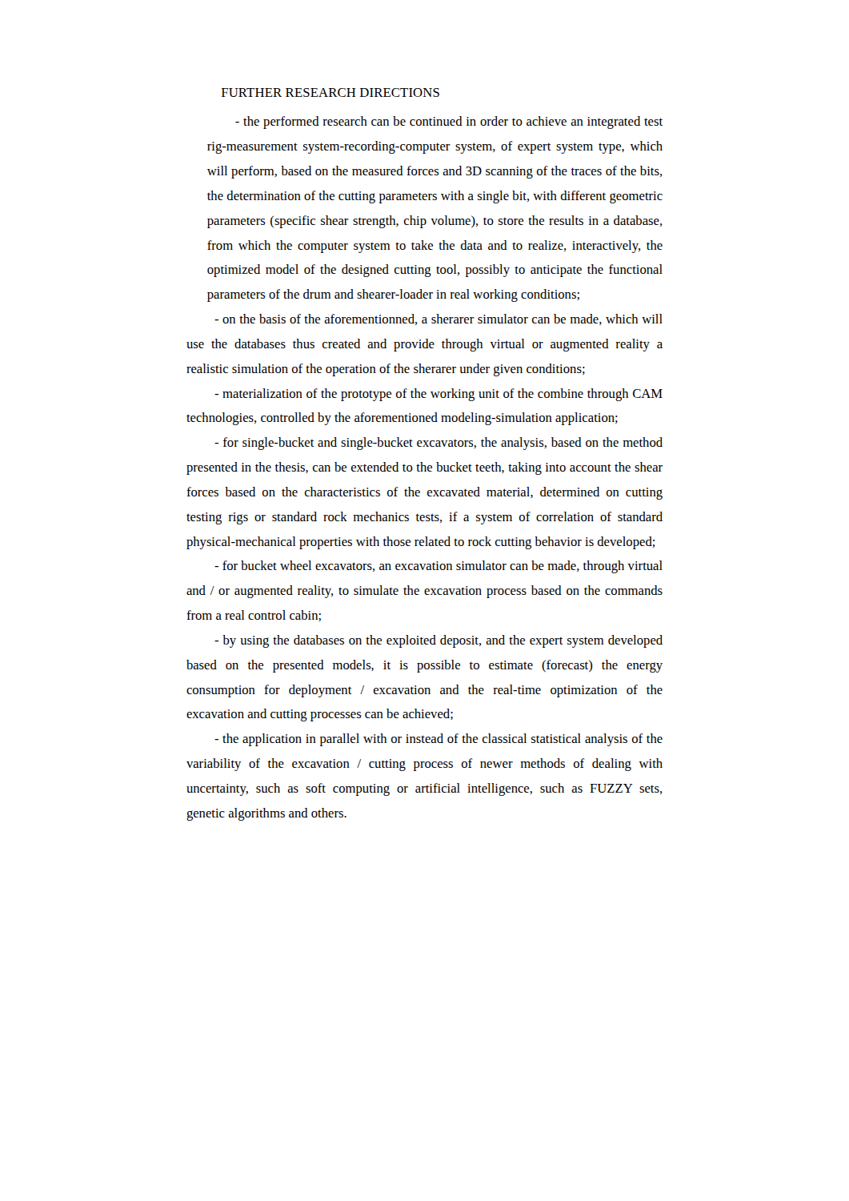FURTHER RESEARCH DIRECTIONS
- the performed research can be continued in order to achieve an integrated test rig-measurement system-recording-computer system, of expert system type, which will perform, based on the measured forces and 3D scanning of the traces of the bits, the determination of the cutting parameters with a single bit, with different geometric parameters (specific shear strength, chip volume), to store the results in a database, from which the computer system to take the data and to realize, interactively, the optimized model of the designed cutting tool, possibly to anticipate the functional parameters of the drum and shearer-loader in real working conditions;
- on the basis of the aforementionned, a sherarer simulator can be made, which will use the databases thus created and provide through virtual or augmented reality a realistic simulation of the operation of the sherarer under given conditions;
- materialization of the prototype of the working unit of the combine through CAM technologies, controlled by the aforementioned modeling-simulation application;
- for single-bucket and single-bucket excavators, the analysis, based on the method presented in the thesis, can be extended to the bucket teeth, taking into account the shear forces based on the characteristics of the excavated material, determined on cutting testing rigs or standard rock mechanics tests, if a system of correlation of standard physical-mechanical properties with those related to rock cutting behavior is developed;
- for bucket wheel excavators, an excavation simulator can be made, through virtual and / or augmented reality, to simulate the excavation process based on the commands from a real control cabin;
- by using the databases on the exploited deposit, and the expert system developed based on the presented models, it is possible to estimate (forecast) the energy consumption for deployment / excavation and the real-time optimization of the excavation and cutting processes can be achieved;
- the application in parallel with or instead of the classical statistical analysis of the variability of the excavation / cutting process of newer methods of dealing with uncertainty, such as soft computing or artificial intelligence, such as FUZZY sets, genetic algorithms and others.